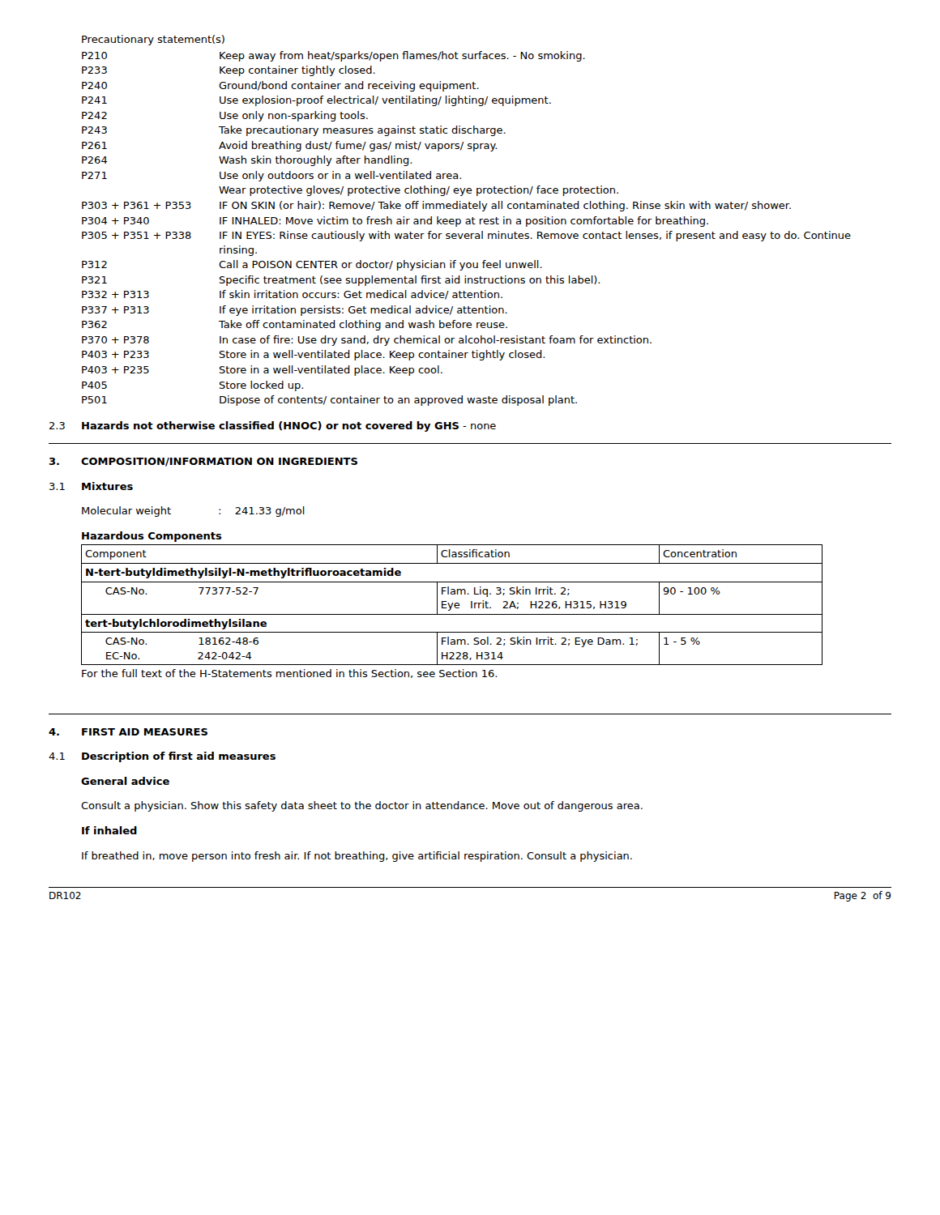Precautionary statement(s)
| P210 | Keep away from heat/sparks/open flames/hot surfaces. - No smoking. |
| P233 | Keep container tightly closed. |
| P240 | Ground/bond container and receiving equipment. |
| P241 | Use explosion-proof electrical/ ventilating/ lighting/ equipment. |
| P242 | Use only non-sparking tools. |
| P243 | Take precautionary measures against static discharge. |
| P261 | Avoid breathing dust/ fume/ gas/ mist/ vapors/ spray. |
| P264 | Wash skin thoroughly after handling. |
| P271 | Use only outdoors or in a well-ventilated area. |
| | Wear protective gloves/ protective clothing/ eye protection/ face protection. |
| P303 + P361 + P353 | IF ON SKIN (or hair): Remove/ Take off immediately all contaminated clothing. Rinse skin with water/ shower. |
| P304 + P340 | IF INHALED: Move victim to fresh air and keep at rest in a position comfortable for breathing. |
| P305 + P351 + P338 | IF IN EYES: Rinse cautiously with water for several minutes. Remove contact lenses, if present and easy to do. Continue rinsing. |
| P312 | Call a POISON CENTER or doctor/ physician if you feel unwell. |
| P321 | Specific treatment (see supplemental first aid instructions on this label). |
| P332 + P313 | If skin irritation occurs: Get medical advice/ attention. |
| P337 + P313 | If eye irritation persists: Get medical advice/ attention. |
| P362 | Take off contaminated clothing and wash before reuse. |
| P370 + P378 | In case of fire: Use dry sand, dry chemical or alcohol-resistant foam for extinction. |
| P403 + P233 | Store in a well-ventilated place. Keep container tightly closed. |
| P403 + P235 | Store in a well-ventilated place. Keep cool. |
| P405 | Store locked up. |
| P501 | Dispose of contents/ container to an approved waste disposal plant. |
2.3 Hazards not otherwise classified (HNOC) or not covered by GHS - none
3. COMPOSITION/INFORMATION ON INGREDIENTS
3.1 Mixtures
Molecular weight : 241.33 g/mol
Hazardous Components
| Component | Classification | Concentration |
| N-tert-butyldimethylsilyl-N-methyltrifluoroacetamide |
| CAS-No. 77377-52-7 | Flam. Liq. 3; Skin Irrit. 2; Eye Irrit. 2A; H226, H315, H319 | 90 - 100 % |
| tert-butylchlorodimethylsilane |
| CAS-No. 18162-48-6 EC-No. 242-042-4 | Flam. Sol. 2; Skin Irrit. 2; Eye Dam. 1; H228, H314 | 1 - 5 % |
For the full text of the H-Statements mentioned in this Section, see Section 16.
4. FIRST AID MEASURES
4.1 Description of first aid measures
General advice
Consult a physician. Show this safety data sheet to the doctor in attendance. Move out of dangerous area.
If inhaled
If breathed in, move person into fresh air. If not breathing, give artificial respiration. Consult a physician.
DR102
Page 2 of 9